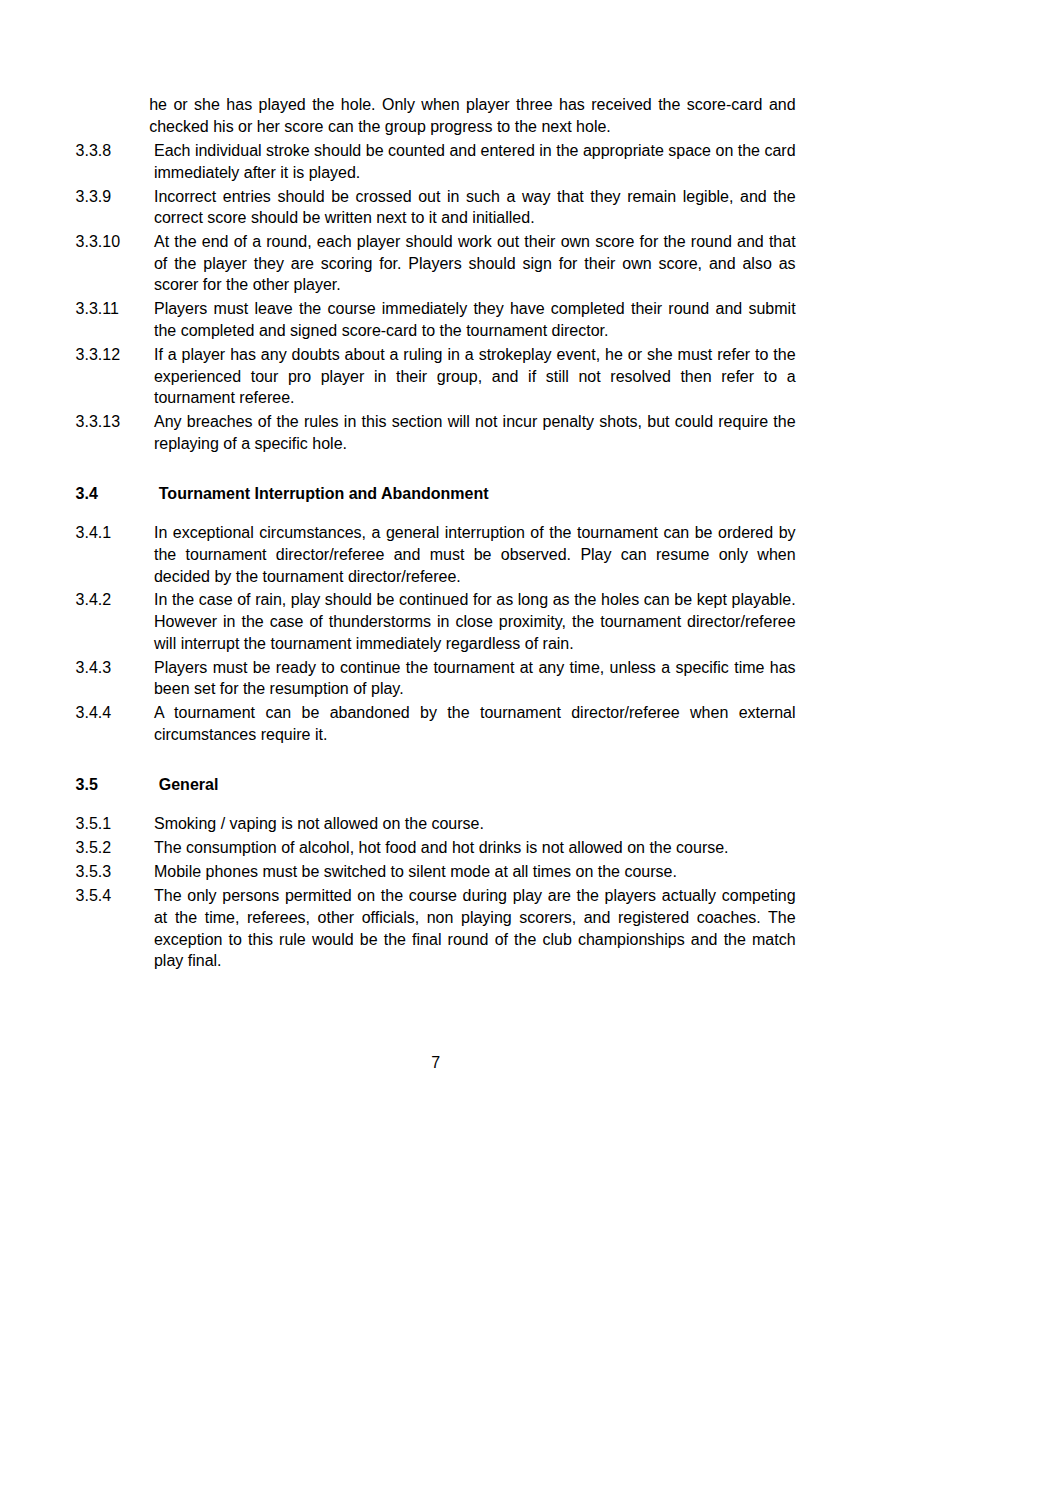he or she has played the hole. Only when player three has received the score-card and checked his or her score can the group progress to the next hole.
3.3.8 Each individual stroke should be counted and entered in the appropriate space on the card immediately after it is played.
3.3.9 Incorrect entries should be crossed out in such a way that they remain legible, and the correct score should be written next to it and initialled.
3.3.10 At the end of a round, each player should work out their own score for the round and that of the player they are scoring for. Players should sign for their own score, and also as scorer for the other player.
3.3.11 Players must leave the course immediately they have completed their round and submit the completed and signed score-card to the tournament director.
3.3.12 If a player has any doubts about a ruling in a strokeplay event, he or she must refer to the experienced tour pro player in their group, and if still not resolved then refer to a tournament referee.
3.3.13 Any breaches of the rules in this section will not incur penalty shots, but could require the replaying of a specific hole.
3.4 Tournament Interruption and Abandonment
3.4.1 In exceptional circumstances, a general interruption of the tournament can be ordered by the tournament director/referee and must be observed. Play can resume only when decided by the tournament director/referee.
3.4.2 In the case of rain, play should be continued for as long as the holes can be kept playable. However in the case of thunderstorms in close proximity, the tournament director/referee will interrupt the tournament immediately regardless of rain.
3.4.3 Players must be ready to continue the tournament at any time, unless a specific time has been set for the resumption of play.
3.4.4 A tournament can be abandoned by the tournament director/referee when external circumstances require it.
3.5 General
3.5.1 Smoking / vaping is not allowed on the course.
3.5.2 The consumption of alcohol, hot food and hot drinks is not allowed on the course.
3.5.3 Mobile phones must be switched to silent mode at all times on the course.
3.5.4 The only persons permitted on the course during play are the players actually competing at the time, referees, other officials, non playing scorers, and registered coaches. The exception to this rule would be the final round of the club championships and the match play final.
7